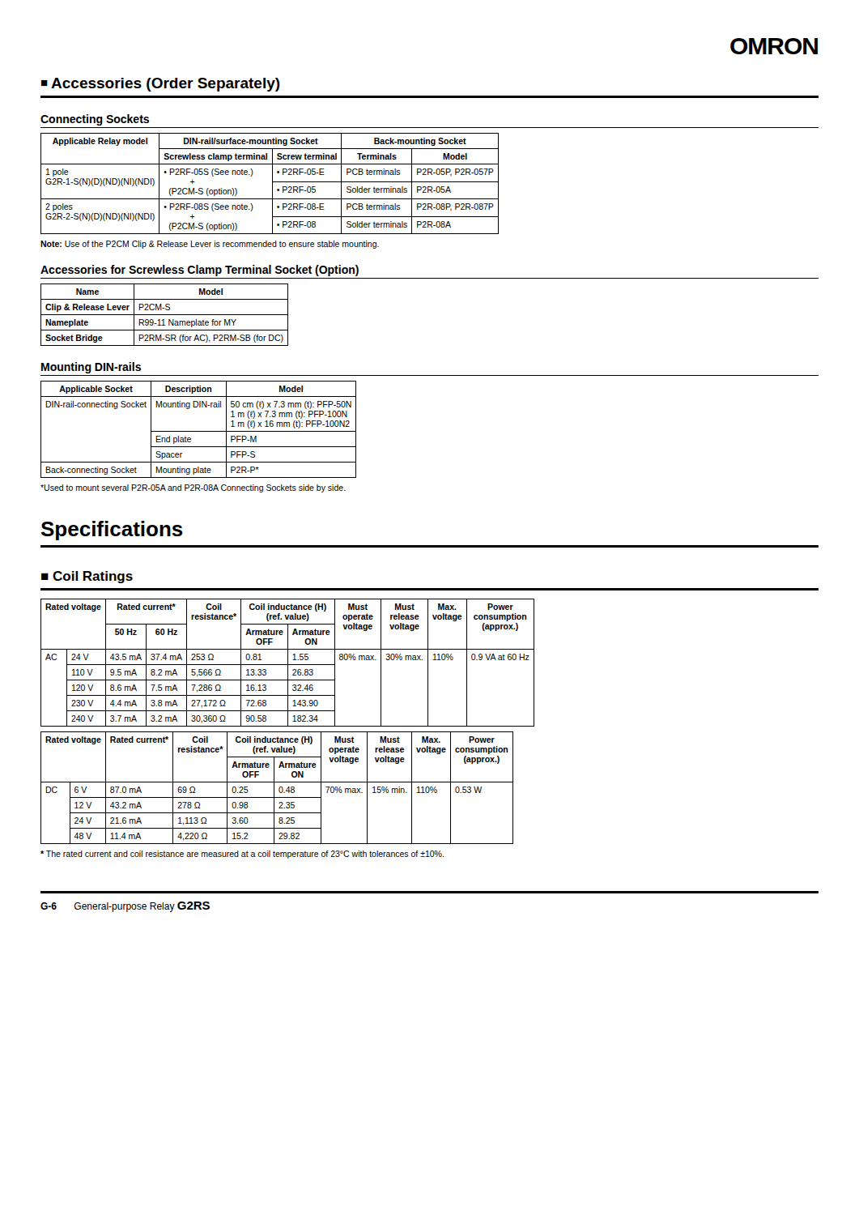OMRON
■Accessories (Order Separately)
Connecting Sockets
| Applicable Relay model | DIN-rail/surface-mounting Socket | Back-mounting Socket |
| --- | --- | --- |
| Screwless clamp terminal | Screw terminal | Terminals | Model |
| 1 pole G2R-1-S(N)(D)(ND)(NI)(NDI) | • P2RF-05S (See note.) + (P2CM-S (option)) | • P2RF-05-E | PCB terminals | P2R-05P, P2R-057P |
| • P2RF-05 | Solder terminals | P2R-05A |
| 2 poles G2R-2-S(N)(D)(ND)(NI)(NDI) | • P2RF-08S (See note.) + (P2CM-S (option)) | • P2RF-08-E | PCB terminals | P2R-08P, P2R-087P |
| • P2RF-08 | Solder terminals | P2R-08A |
Note: Use of the P2CM Clip & Release Lever is recommended to ensure stable mounting.
Accessories for Screwless Clamp Terminal Socket (Option)
| Name | Model |
| --- | --- |
| Clip & Release Lever | P2CM-S |
| Nameplate | R99-11 Nameplate for MY |
| Socket Bridge | P2RM-SR (for AC), P2RM-SB (for DC) |
Mounting DIN-rails
| Applicable Socket | Description | Model |
| --- | --- | --- |
| DIN-rail-connecting Socket | Mounting DIN-rail | 50 cm (ℓ) x 7.3 mm (t): PFP-50N 1 m (ℓ) x 7.3 mm (t): PFP-100N 1 m (ℓ) x 16 mm (t): PFP-100N2 |
| End plate | PFP-M |
| Spacer | PFP-S |
| Back-connecting Socket | Mounting plate | P2R-P* |
*Used to mount several P2R-05A and P2R-08A Connecting Sockets side by side.
Specifications
■ Coil Ratings
| Rated voltage | Rated current* | Coil resistance* | Coil inductance (H) (ref. value) | Must operate voltage | Must release voltage | Max. voltage | Power consumption (approx.) |
| --- | --- | --- | --- | --- | --- | --- | --- |
| 50 Hz | 60 Hz | Armature OFF | Armature ON |
| AC | 24 V | 43.5 mA | 37.4 mA | 253 Ω | 0.81 | 1.55 | 80% max. | 30% max. | 110% | 0.9 VA at 60 Hz |
| 110 V | 9.5 mA | 8.2 mA | 5,566 Ω | 13.33 | 26.83 |
| 120 V | 8.6 mA | 7.5 mA | 7,286 Ω | 16.13 | 32.46 |
| 230 V | 4.4 mA | 3.8 mA | 27,172 Ω | 72.68 | 143.90 |
| 240 V | 3.7 mA | 3.2 mA | 30,360 Ω | 90.58 | 182.34 |
| Rated voltage | Rated current* | Coil resistance* | Coil inductance (H) (ref. value) | Must operate voltage | Must release voltage | Max. voltage | Power consumption (approx.) |
| --- | --- | --- | --- | --- | --- | --- | --- |
| Armature OFF | Armature ON |
| DC | 6 V | 87.0 mA | 69 Ω | 0.25 | 0.48 | 70% max. | 15% min. | 110% | 0.53 W |
| 12 V | 43.2 mA | 278 Ω | 0.98 | 2.35 |
| 24 V | 21.6 mA | 1,113 Ω | 3.60 | 8.25 |
| 48 V | 11.4 mA | 4,220 Ω | 15.2 | 29.82 |
* The rated current and coil resistance are measured at a coil temperature of 23°C with tolerances of ±10%.
G-6 General-purpose Relay G2RS